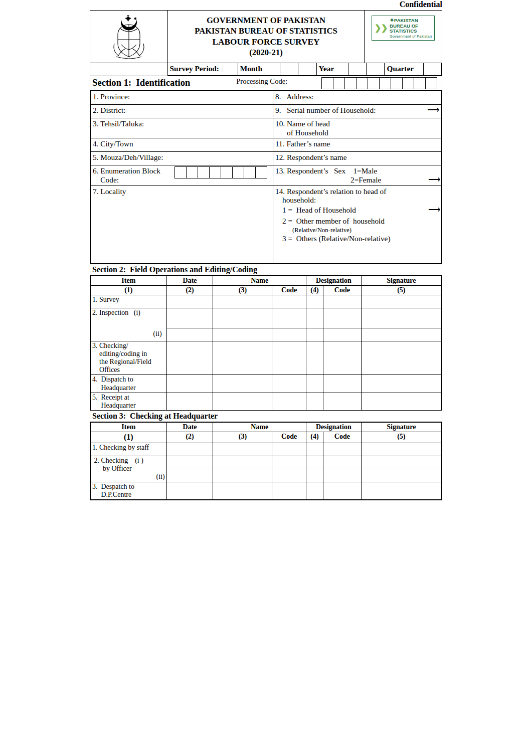Confidential
| | GOVERNMENT OF PAKISTAN PAKISTAN BUREAU OF STATISTICS LABOUR FORCE SURVEY (2020-21) | / ❯❯ / ✦ PAKISTAN BUREAU OF STATISTICS Government of Pakistan / |
| | Survey Period: | Month | | | Year | | | Quarter | |
| / Section 1: Identification / Processing Code: / / |
| 1. Province: | 8. Address: |
| 2. District: | / 9. Serial number of Household: / ⟶ / |
| 3. Tehsil/Taluka: | 10. Name of head of Household |
| 4. City/Town | 11. Father’s name |
| 5. Mouza/Deh/Village: | 12. Respondent’s name |
| / 6. Enumeration Block Code: / / | / 13. Respondent’s Sex 1=Male 2=Female / ⟶ / |
| 7. Locality | / 14. Respondent’s relation to head of household: / / / 1 = Head of Household / ⟶ / / 2 = Other member of household (Relative/Non-relative) 3 = Others (Relative/Non-relative) / |
Section 2: Field Operations and Editing/Coding
| Item | Date | Name | Designation | Signature |
| --- | --- | --- | --- | --- |
| (1) | (2) | (3) | Code | (4) | Code | (5) |
| 1. Survey | | | | | | |
| 2. Inspection (i) (ii) | | | | | | |
| 3. Checking/ editing/coding in the Regional/Field Offices | | | | | | |
| 4. Dispatch to Headquarter | | | | | | |
| 5. Receipt at Headquarter | | | | | | |
Section 3: Checking at Headquarter
| Item | Date | Name | Designation | Signature |
| --- | --- | --- | --- | --- |
| (1) | (2) | (3) | Code | (4) | Code | (5) |
| 1. Checking by staff | | | | | | |
| 2. Checking (i ) by Officer (ii) | | | | | | |
| 3. Despatch to D.P.Centre | | | | | | |